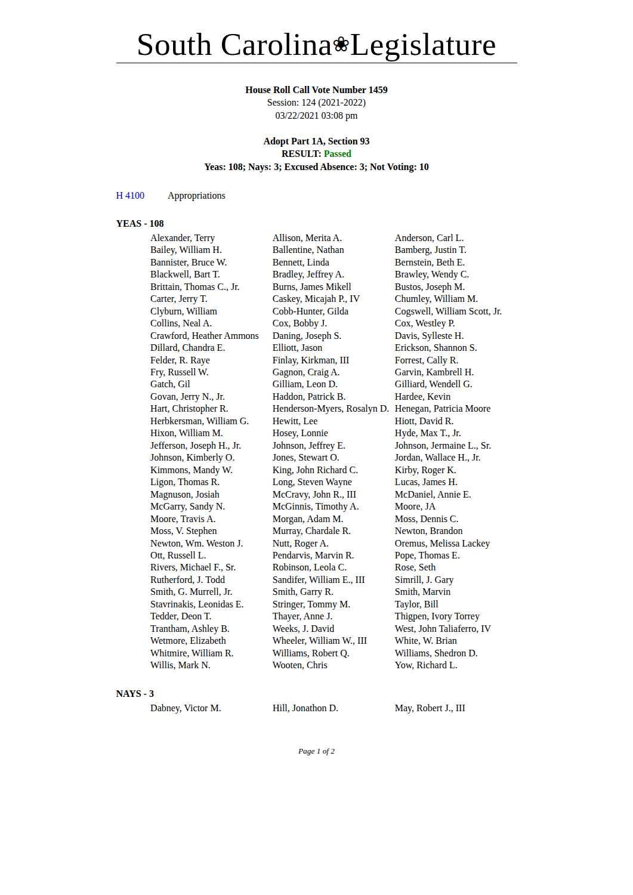South Carolina❀Legislature
House Roll Call Vote Number 1459
Session: 124 (2021-2022)
03/22/2021 03:08 pm
Adopt Part 1A, Section 93
RESULT: Passed
Yeas: 108; Nays: 3; Excused Absence: 3; Not Voting: 10
H 4100 Appropriations
YEAS - 108
| Alexander, Terry | Allison, Merita A. | Anderson, Carl L. |
| Bailey, William H. | Ballentine, Nathan | Bamberg, Justin T. |
| Bannister, Bruce W. | Bennett, Linda | Bernstein, Beth E. |
| Blackwell, Bart T. | Bradley, Jeffrey A. | Brawley, Wendy C. |
| Brittain, Thomas C., Jr. | Burns, James Mikell | Bustos, Joseph M. |
| Carter, Jerry T. | Caskey, Micajah P., IV | Chumley, William M. |
| Clyburn, William | Cobb-Hunter, Gilda | Cogswell, William Scott, Jr. |
| Collins, Neal A. | Cox, Bobby J. | Cox, Westley P. |
| Crawford, Heather Ammons | Daning, Joseph S. | Davis, Sylleste H. |
| Dillard, Chandra E. | Elliott, Jason | Erickson, Shannon S. |
| Felder, R. Raye | Finlay, Kirkman, III | Forrest, Cally R. |
| Fry, Russell W. | Gagnon, Craig A. | Garvin, Kambrell H. |
| Gatch, Gil | Gilliam, Leon D. | Gilliard, Wendell G. |
| Govan, Jerry N., Jr. | Haddon, Patrick B. | Hardee, Kevin |
| Hart, Christopher R. | Henderson-Myers, Rosalyn D. | Henegan, Patricia Moore |
| Herbkersman, William G. | Hewitt, Lee | Hiott, David R. |
| Hixon, William M. | Hosey, Lonnie | Hyde, Max T., Jr. |
| Jefferson, Joseph H., Jr. | Johnson, Jeffrey E. | Johnson, Jermaine L., Sr. |
| Johnson, Kimberly O. | Jones, Stewart O. | Jordan, Wallace H., Jr. |
| Kimmons, Mandy W. | King, John Richard C. | Kirby, Roger K. |
| Ligon, Thomas R. | Long, Steven Wayne | Lucas, James H. |
| Magnuson, Josiah | McCravy, John R., III | McDaniel, Annie E. |
| McGarry, Sandy N. | McGinnis, Timothy A. | Moore, JA |
| Moore, Travis A. | Morgan, Adam M. | Moss, Dennis C. |
| Moss, V. Stephen | Murray, Chardale R. | Newton, Brandon |
| Newton, Wm. Weston J. | Nutt, Roger A. | Oremus, Melissa Lackey |
| Ott, Russell L. | Pendarvis, Marvin R. | Pope, Thomas E. |
| Rivers, Michael F., Sr. | Robinson, Leola C. | Rose, Seth |
| Rutherford, J. Todd | Sandifer, William E., III | Simrill, J. Gary |
| Smith, G. Murrell, Jr. | Smith, Garry R. | Smith, Marvin |
| Stavrinakis, Leonidas E. | Stringer, Tommy M. | Taylor, Bill |
| Tedder, Deon T. | Thayer, Anne J. | Thigpen, Ivory Torrey |
| Trantham, Ashley B. | Weeks, J. David | West, John Taliaferro, IV |
| Wetmore, Elizabeth | Wheeler, William W., III | White, W. Brian |
| Whitmire, William R. | Williams, Robert Q. | Williams, Shedron D. |
| Willis, Mark N. | Wooten, Chris | Yow, Richard L. |
NAYS - 3
| Dabney, Victor M. | Hill, Jonathon D. | May, Robert J., III |
Page 1 of 2